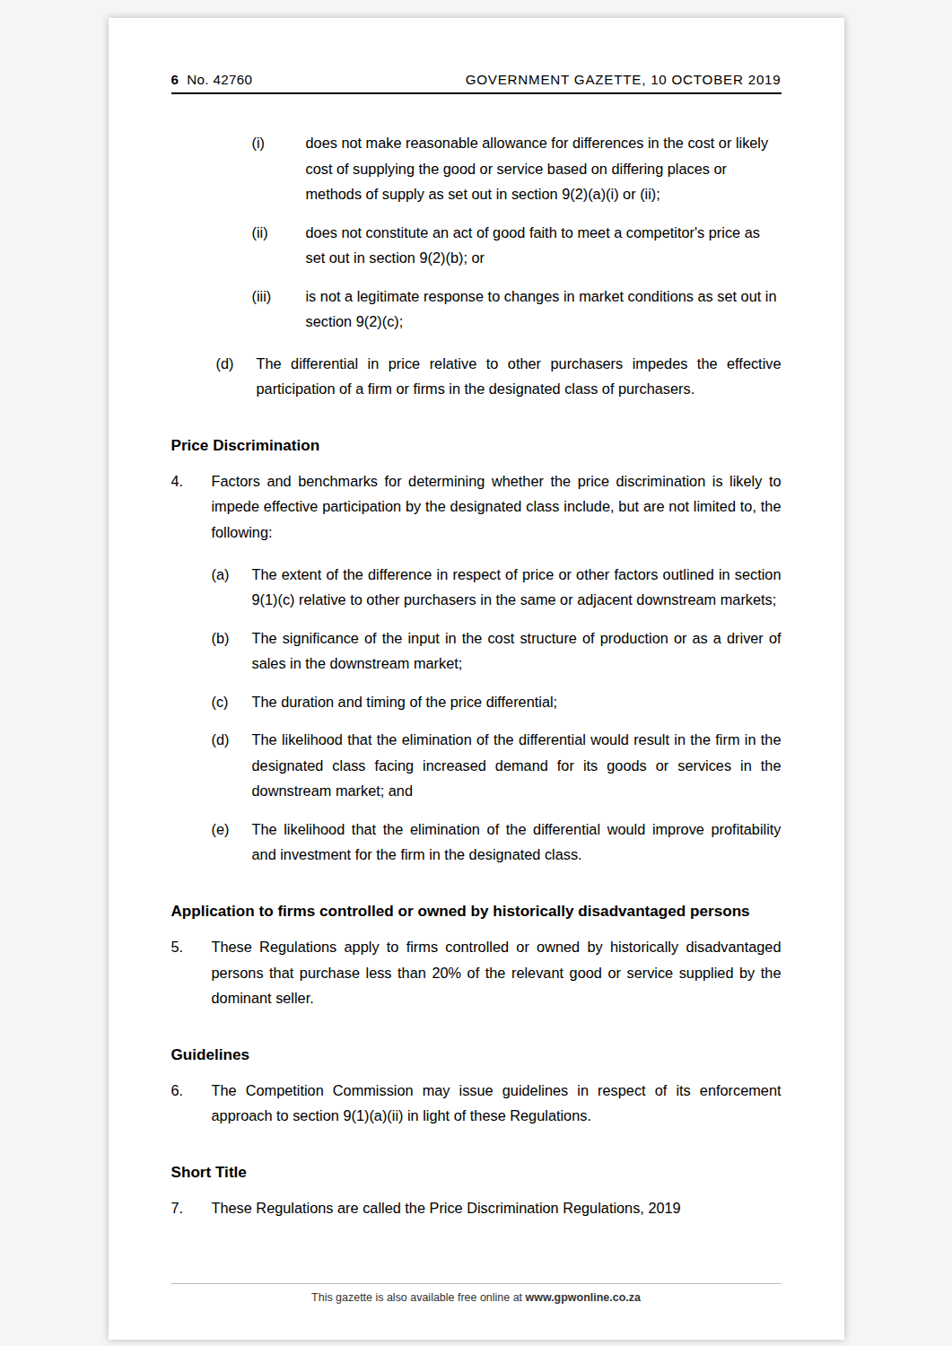6 No. 42760
GOVERNMENT GAZETTE, 10 OCTOBER 2019
(i) does not make reasonable allowance for differences in the cost or likely cost of supplying the good or service based on differing places or methods of supply as set out in section 9(2)(a)(i) or (ii);
(ii) does not constitute an act of good faith to meet a competitor's price as set out in section 9(2)(b); or
(iii) is not a legitimate response to changes in market conditions as set out in section 9(2)(c);
(d) The differential in price relative to other purchasers impedes the effective participation of a firm or firms in the designated class of purchasers.
Price Discrimination
4. Factors and benchmarks for determining whether the price discrimination is likely to impede effective participation by the designated class include, but are not limited to, the following:
(a) The extent of the difference in respect of price or other factors outlined in section 9(1)(c) relative to other purchasers in the same or adjacent downstream markets;
(b) The significance of the input in the cost structure of production or as a driver of sales in the downstream market;
(c) The duration and timing of the price differential;
(d) The likelihood that the elimination of the differential would result in the firm in the designated class facing increased demand for its goods or services in the downstream market; and
(e) The likelihood that the elimination of the differential would improve profitability and investment for the firm in the designated class.
Application to firms controlled or owned by historically disadvantaged persons
5. These Regulations apply to firms controlled or owned by historically disadvantaged persons that purchase less than 20% of the relevant good or service supplied by the dominant seller.
Guidelines
6. The Competition Commission may issue guidelines in respect of its enforcement approach to section 9(1)(a)(ii) in light of these Regulations.
Short Title
7. These Regulations are called the Price Discrimination Regulations, 2019
This gazette is also available free online at www.gpwonline.co.za